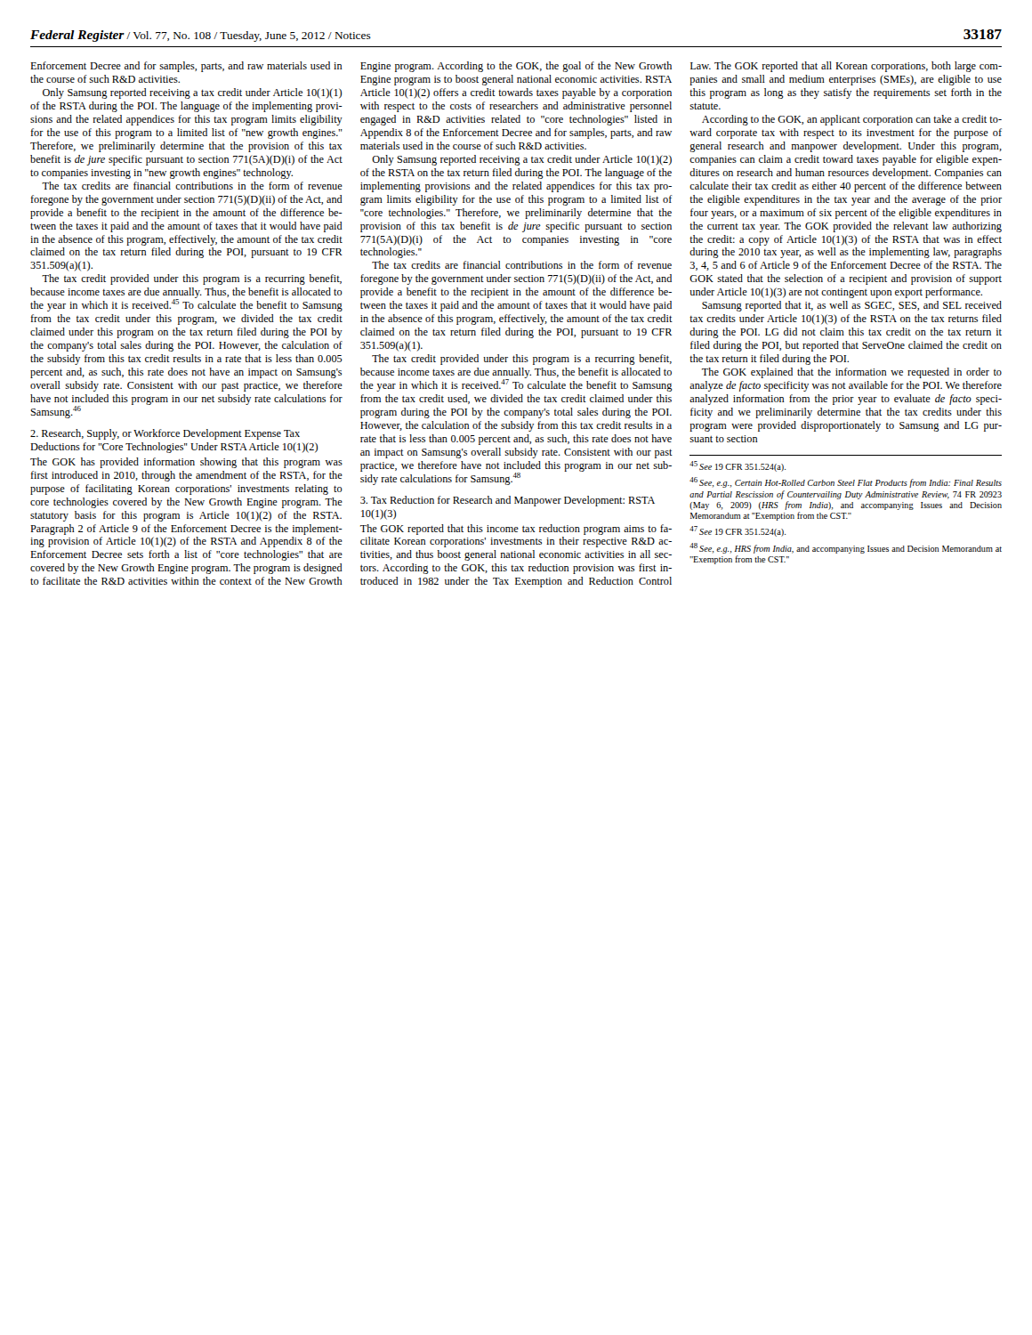Federal Register / Vol. 77, No. 108 / Tuesday, June 5, 2012 / Notices
33187
Enforcement Decree and for samples, parts, and raw materials used in the course of such R&D activities.
Only Samsung reported receiving a tax credit under Article 10(1)(1) of the RSTA during the POI. The language of the implementing provisions and the related appendices for this tax program limits eligibility for the use of this program to a limited list of ''new growth engines.'' Therefore, we preliminarily determine that the provision of this tax benefit is de jure specific pursuant to section 771(5A)(D)(i) of the Act to companies investing in ''new growth engines'' technology.
The tax credits are financial contributions in the form of revenue foregone by the government under section 771(5)(D)(ii) of the Act, and provide a benefit to the recipient in the amount of the difference between the taxes it paid and the amount of taxes that it would have paid in the absence of this program, effectively, the amount of the tax credit claimed on the tax return filed during the POI, pursuant to 19 CFR 351.509(a)(1).
The tax credit provided under this program is a recurring benefit, because income taxes are due annually. Thus, the benefit is allocated to the year in which it is received.45 To calculate the benefit to Samsung from the tax credit under this program, we divided the tax credit claimed under this program on the tax return filed during the POI by the company's total sales during the POI. However, the calculation of the subsidy from this tax credit results in a rate that is less than 0.005 percent and, as such, this rate does not have an impact on Samsung's overall subsidy rate. Consistent with our past practice, we therefore have not included this program in our net subsidy rate calculations for Samsung.46
2. Research, Supply, or Workforce Development Expense Tax Deductions for ''Core Technologies'' Under RSTA Article 10(1)(2)
The GOK has provided information showing that this program was first introduced in 2010, through the amendment of the RSTA, for the purpose of facilitating Korean corporations' investments relating to core technologies covered by the New Growth Engine program. The statutory basis for this program is Article 10(1)(2) of the RSTA. Paragraph 2 of Article 9 of the Enforcement Decree is the implementing provision of Article 10(1)(2) of the RSTA and Appendix 8 of the Enforcement Decree sets forth a list of ''core technologies'' that are covered by the New Growth Engine program. The program is designed to facilitate the R&D activities within the context of the New Growth Engine program. According to the GOK, the goal of the New Growth Engine program is to boost general national economic activities. RSTA Article 10(1)(2) offers a credit towards taxes payable by a corporation with respect to the costs of researchers and administrative personnel engaged in R&D activities related to ''core technologies'' listed in Appendix 8 of the Enforcement Decree and for samples, parts, and raw materials used in the course of such R&D activities.
Only Samsung reported receiving a tax credit under Article 10(1)(2) of the RSTA on the tax return filed during the POI. The language of the implementing provisions and the related appendices for this tax program limits eligibility for the use of this program to a limited list of ''core technologies.'' Therefore, we preliminarily determine that the provision of this tax benefit is de jure specific pursuant to section 771(5A)(D)(i) of the Act to companies investing in ''core technologies.''
The tax credits are financial contributions in the form of revenue foregone by the government under section 771(5)(D)(ii) of the Act, and provide a benefit to the recipient in the amount of the difference between the taxes it paid and the amount of taxes that it would have paid in the absence of this program, effectively, the amount of the tax credit claimed on the tax return filed during the POI, pursuant to 19 CFR 351.509(a)(1).
The tax credit provided under this program is a recurring benefit, because income taxes are due annually. Thus, the benefit is allocated to the year in which it is received.47 To calculate the benefit to Samsung from the tax credit used, we divided the tax credit claimed under this program during the POI by the company's total sales during the POI. However, the calculation of the subsidy from this tax credit results in a rate that is less than 0.005 percent and, as such, this rate does not have an impact on Samsung's overall subsidy rate. Consistent with our past practice, we therefore have not included this program in our net subsidy rate calculations for Samsung.48
3. Tax Reduction for Research and Manpower Development: RSTA 10(1)(3)
The GOK reported that this income tax reduction program aims to facilitate Korean corporations' investments in their respective R&D activities, and thus boost general national economic activities in all sectors. According to the GOK, this tax reduction provision was first introduced in 1982 under the Tax Exemption and Reduction Control Law. The GOK reported that all Korean corporations, both large companies and small and medium enterprises (SMEs), are eligible to use this program as long as they satisfy the requirements set forth in the statute.
According to the GOK, an applicant corporation can take a credit toward corporate tax with respect to its investment for the purpose of general research and manpower development. Under this program, companies can claim a credit toward taxes payable for eligible expenditures on research and human resources development. Companies can calculate their tax credit as either 40 percent of the difference between the eligible expenditures in the tax year and the average of the prior four years, or a maximum of six percent of the eligible expenditures in the current tax year. The GOK provided the relevant law authorizing the credit: a copy of Article 10(1)(3) of the RSTA that was in effect during the 2010 tax year, as well as the implementing law, paragraphs 3, 4, 5 and 6 of Article 9 of the Enforcement Decree of the RSTA. The GOK stated that the selection of a recipient and provision of support under Article 10(1)(3) are not contingent upon export performance.
Samsung reported that it, as well as SGEC, SES, and SEL received tax credits under Article 10(1)(3) of the RSTA on the tax returns filed during the POI. LG did not claim this tax credit on the tax return it filed during the POI, but reported that ServeOne claimed the credit on the tax return it filed during the POI.
The GOK explained that the information we requested in order to analyze de facto specificity was not available for the POI. We therefore analyzed information from the prior year to evaluate de facto specificity and we preliminarily determine that the tax credits under this program were provided disproportionately to Samsung and LG pursuant to section
45 See 19 CFR 351.524(a).
46 See, e.g., Certain Hot-Rolled Carbon Steel Flat Products from India: Final Results and Partial Rescission of Countervailing Duty Administrative Review, 74 FR 20923 (May 6, 2009) (HRS from India), and accompanying Issues and Decision Memorandum at ''Exemption from the CST.''
47 See 19 CFR 351.524(a).
48 See, e.g., HRS from India, and accompanying Issues and Decision Memorandum at ''Exemption from the CST.''